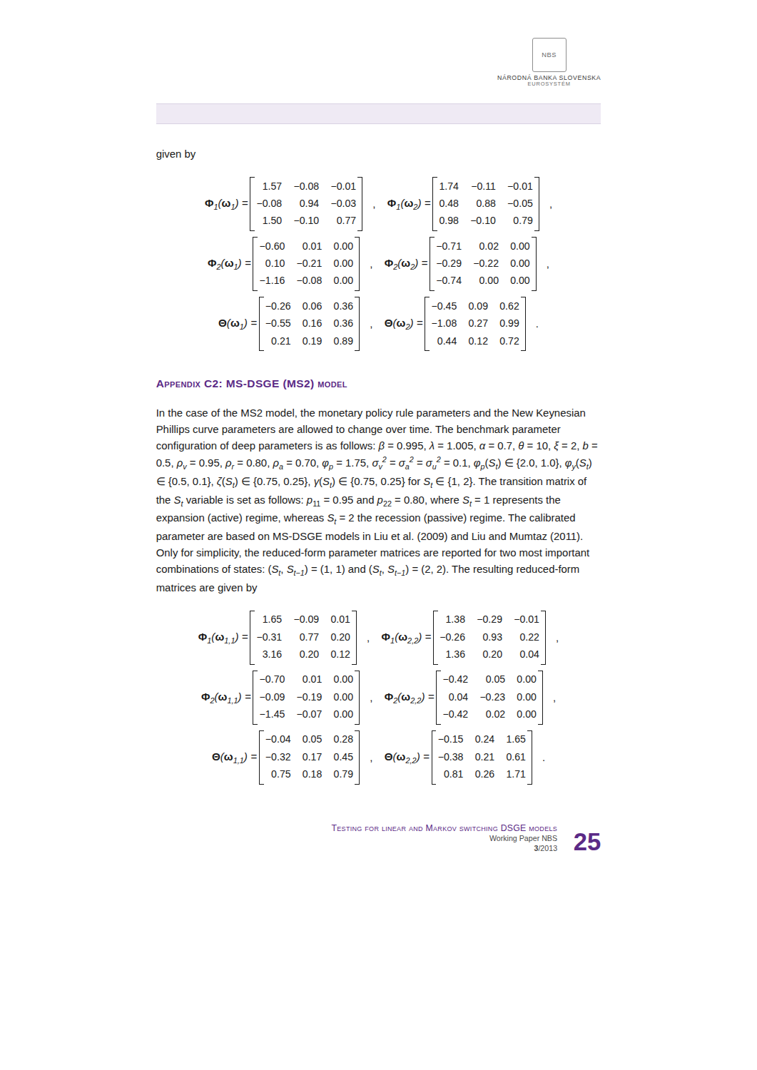NBS
Národná banka Slovenska
Eurosystém
given by
Φ1(ω1) = 1.57−0.08−0.01 −0.080.94−0.03 1.50−0.100.77
,
Φ1(ω2) = 1.74−0.11−0.01 0.480.88−0.05 0.98−0.100.79
,
Φ2(ω1) = −0.600.010.00 0.10−0.210.00 −1.16−0.080.00
,
Φ2(ω2) = −0.710.020.00 −0.29−0.220.00 −0.740.000.00
,
Θ(ω1) = −0.260.060.36 −0.550.160.36 0.210.190.89
,
Θ(ω2) = −0.450.090.62 −1.080.270.99 0.440.120.72
.
Appendix C2: MS-DSGE (MS2) model
In the case of the MS2 model, the monetary policy rule parameters and the New Keynesian Phillips curve parameters are allowed to change over time. The benchmark parameter configuration of deep parameters is as follows: β = 0.995, λ = 1.005, α = 0.7, θ = 10, ξ = 2, b = 0.5, ρv = 0.95, ρr = 0.80, ρa = 0.70, φp = 1.75, σv2 = σa2 = σu2 = 0.1, φp(St) ∈ {2.0, 1.0}, φy(St) ∈ {0.5, 0.1}, ζ(St) ∈ {0.75, 0.25}, γ(St) ∈ {0.75, 0.25} for St ∈ {1, 2}. The transition matrix of the St variable is set as follows: p11 = 0.95 and p22 = 0.80, where St = 1 represents the expansion (active) regime, whereas St = 2 the recession (passive) regime. The calibrated parameter are based on MS-DSGE models in Liu et al. (2009) and Liu and Mumtaz (2011). Only for simplicity, the reduced-form parameter matrices are reported for two most important combinations of states: (St, St−1) = (1, 1) and (St, St−1) = (2, 2). The resulting reduced-form matrices are given by
Φ1(ω1,1) = 1.65−0.090.01 −0.310.770.20 3.160.200.12
,
Φ1(ω2,2) = 1.38−0.29−0.01 −0.260.930.22 1.360.200.04
,
Φ2(ω1,1) = −0.700.010.00 −0.09−0.190.00 −1.45−0.070.00
,
Φ2(ω2,2) = −0.420.050.00 0.04−0.230.00 −0.420.020.00
,
Θ(ω1,1) = −0.040.050.28 −0.320.170.45 0.750.180.79
,
Θ(ω2,2) = −0.150.241.65 −0.380.210.61 0.810.261.71
.
Testing for linear and Markov switching DSGE models
Working Paper NBS
3/2013
25